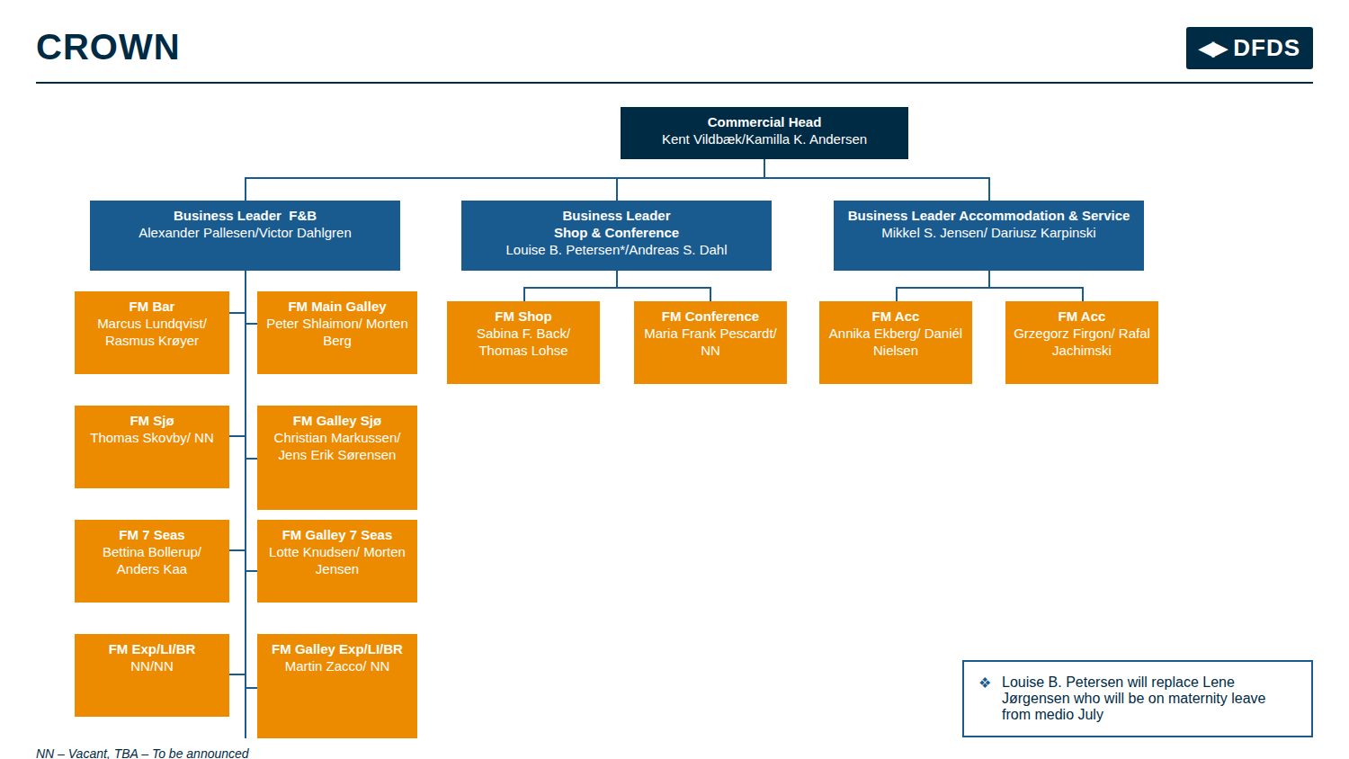CROWN
◀▶ DFDS
Commercial Head Kent Vildbæk/Kamilla K. Andersen
Business Leader F&B Alexander Pallesen/Victor Dahlgren
Business Leader
Shop & Conference Louise B. Petersen*/Andreas S. Dahl
Business Leader Accommodation & Service Mikkel S. Jensen/ Dariusz Karpinski
FM Bar Marcus Lundqvist/ Rasmus Krøyer
FM Sjø Thomas Skovby/ NN
FM 7 Seas Bettina Bollerup/ Anders Kaa
FM Exp/LI/BR NN/NN
FM Main Galley Peter Shlaimon/ Morten Berg
FM Galley Sjø Christian Markussen/ Jens Erik Sørensen
FM Galley 7 Seas Lotte Knudsen/ Morten Jensen
FM Galley Exp/LI/BR Martin Zacco/ NN
FM Shop Sabina F. Back/ Thomas Lohse
FM Conference Maria Frank Pescardt/ NN
FM Acc Annika Ekberg/ Daniél Nielsen
FM Acc Grzegorz Firgon/ Rafal Jachimski
❖ Louise B. Petersen will replace Lene Jørgensen who will be on maternity leave from medio July
NN – Vacant, TBA – To be announced